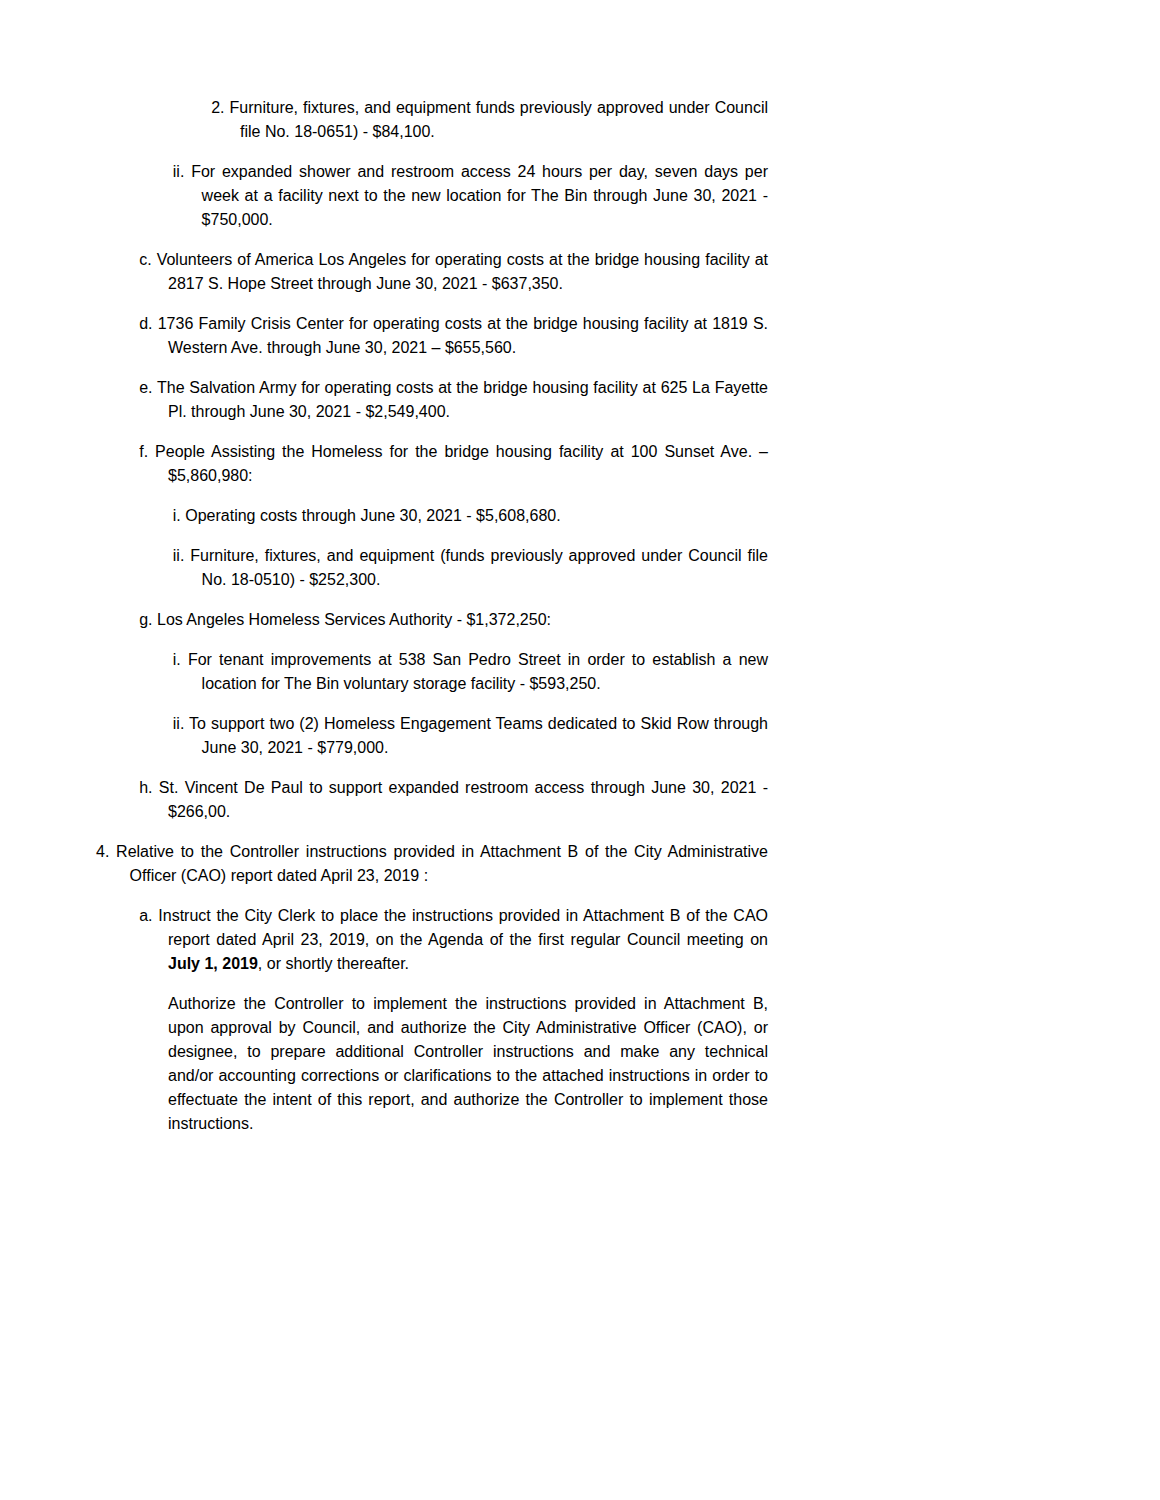2. Furniture, fixtures, and equipment funds previously approved under Council file No. 18-0651) - $84,100.
ii. For expanded shower and restroom access 24 hours per day, seven days per week at a facility next to the new location for The Bin through June 30, 2021 - $750,000.
c. Volunteers of America Los Angeles for operating costs at the bridge housing facility at 2817 S. Hope Street through June 30, 2021 - $637,350.
d. 1736 Family Crisis Center for operating costs at the bridge housing facility at 1819 S. Western Ave. through June 30, 2021 – $655,560.
e. The Salvation Army for operating costs at the bridge housing facility at 625 La Fayette Pl. through June 30, 2021 - $2,549,400.
f. People Assisting the Homeless for the bridge housing facility at 100 Sunset Ave. – $5,860,980:
i. Operating costs through June 30, 2021 - $5,608,680.
ii. Furniture, fixtures, and equipment (funds previously approved under Council file No. 18-0510) - $252,300.
g. Los Angeles Homeless Services Authority - $1,372,250:
i. For tenant improvements at 538 San Pedro Street in order to establish a new location for The Bin voluntary storage facility - $593,250.
ii. To support two (2) Homeless Engagement Teams dedicated to Skid Row through June 30, 2021 - $779,000.
h. St. Vincent De Paul to support expanded restroom access through June 30, 2021 - $266,00.
4. Relative to the Controller instructions provided in Attachment B of the City Administrative Officer (CAO) report dated April 23, 2019 :
a. Instruct the City Clerk to place the instructions provided in Attachment B of the CAO report dated April 23, 2019, on the Agenda of the first regular Council meeting on July 1, 2019, or shortly thereafter.
Authorize the Controller to implement the instructions provided in Attachment B, upon approval by Council, and authorize the City Administrative Officer (CAO), or designee, to prepare additional Controller instructions and make any technical and/or accounting corrections or clarifications to the attached instructions in order to effectuate the intent of this report, and authorize the Controller to implement those instructions.